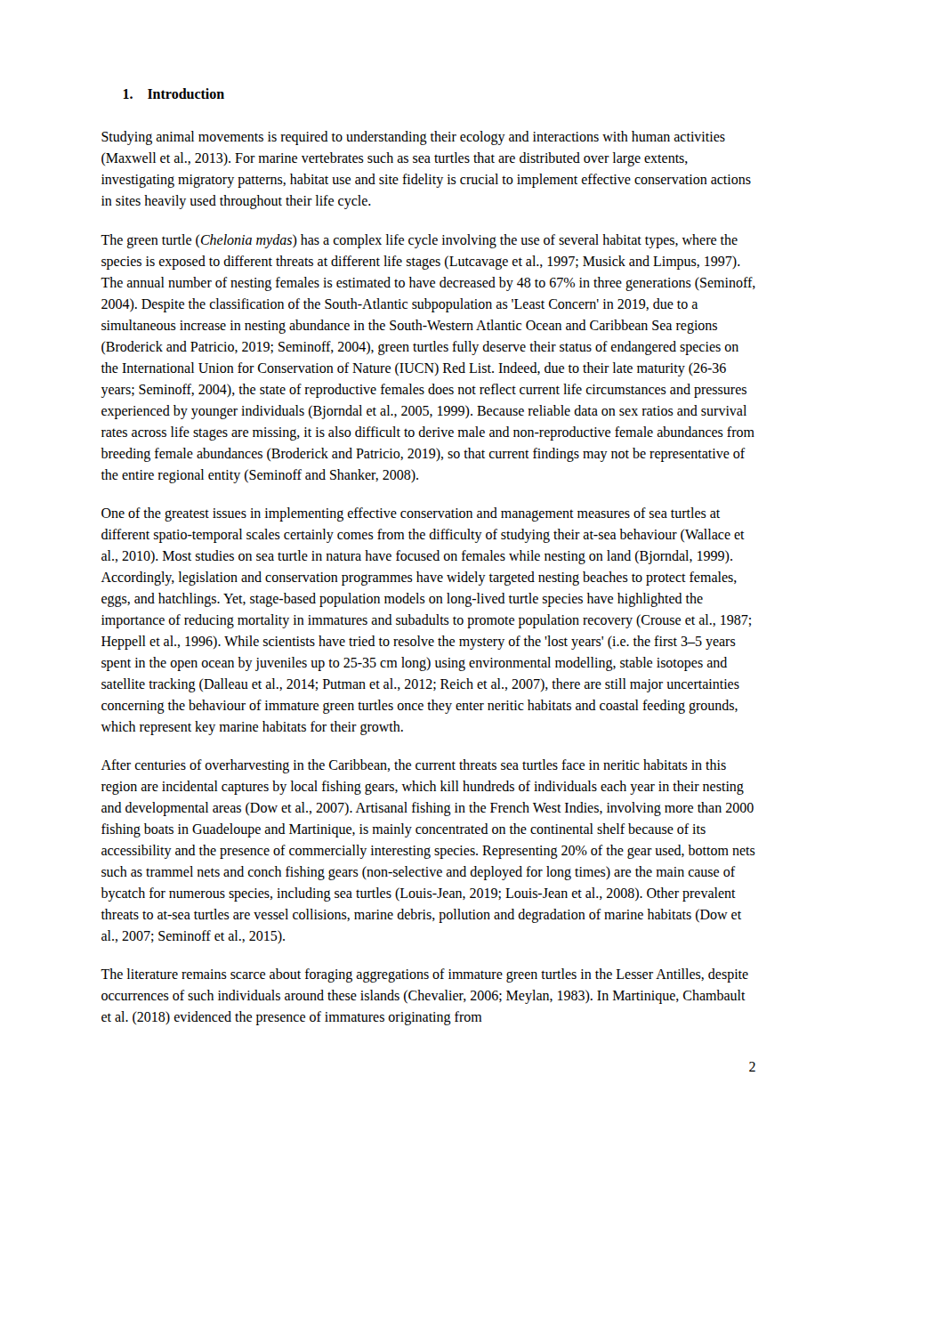1. Introduction
Studying animal movements is required to understanding their ecology and interactions with human activities (Maxwell et al., 2013). For marine vertebrates such as sea turtles that are distributed over large extents, investigating migratory patterns, habitat use and site fidelity is crucial to implement effective conservation actions in sites heavily used throughout their life cycle.
The green turtle (Chelonia mydas) has a complex life cycle involving the use of several habitat types, where the species is exposed to different threats at different life stages (Lutcavage et al., 1997; Musick and Limpus, 1997). The annual number of nesting females is estimated to have decreased by 48 to 67% in three generations (Seminoff, 2004). Despite the classification of the South-Atlantic subpopulation as 'Least Concern' in 2019, due to a simultaneous increase in nesting abundance in the South-Western Atlantic Ocean and Caribbean Sea regions (Broderick and Patricio, 2019; Seminoff, 2004), green turtles fully deserve their status of endangered species on the International Union for Conservation of Nature (IUCN) Red List. Indeed, due to their late maturity (26-36 years; Seminoff, 2004), the state of reproductive females does not reflect current life circumstances and pressures experienced by younger individuals (Bjorndal et al., 2005, 1999). Because reliable data on sex ratios and survival rates across life stages are missing, it is also difficult to derive male and non-reproductive female abundances from breeding female abundances (Broderick and Patricio, 2019), so that current findings may not be representative of the entire regional entity (Seminoff and Shanker, 2008).
One of the greatest issues in implementing effective conservation and management measures of sea turtles at different spatio-temporal scales certainly comes from the difficulty of studying their at-sea behaviour (Wallace et al., 2010). Most studies on sea turtle in natura have focused on females while nesting on land (Bjorndal, 1999). Accordingly, legislation and conservation programmes have widely targeted nesting beaches to protect females, eggs, and hatchlings. Yet, stage-based population models on long-lived turtle species have highlighted the importance of reducing mortality in immatures and subadults to promote population recovery (Crouse et al., 1987; Heppell et al., 1996). While scientists have tried to resolve the mystery of the 'lost years' (i.e. the first 3–5 years spent in the open ocean by juveniles up to 25-35 cm long) using environmental modelling, stable isotopes and satellite tracking (Dalleau et al., 2014; Putman et al., 2012; Reich et al., 2007), there are still major uncertainties concerning the behaviour of immature green turtles once they enter neritic habitats and coastal feeding grounds, which represent key marine habitats for their growth.
After centuries of overharvesting in the Caribbean, the current threats sea turtles face in neritic habitats in this region are incidental captures by local fishing gears, which kill hundreds of individuals each year in their nesting and developmental areas (Dow et al., 2007). Artisanal fishing in the French West Indies, involving more than 2000 fishing boats in Guadeloupe and Martinique, is mainly concentrated on the continental shelf because of its accessibility and the presence of commercially interesting species. Representing 20% of the gear used, bottom nets such as trammel nets and conch fishing gears (non-selective and deployed for long times) are the main cause of bycatch for numerous species, including sea turtles (Louis-Jean, 2019; Louis-Jean et al., 2008). Other prevalent threats to at-sea turtles are vessel collisions, marine debris, pollution and degradation of marine habitats (Dow et al., 2007; Seminoff et al., 2015).
The literature remains scarce about foraging aggregations of immature green turtles in the Lesser Antilles, despite occurrences of such individuals around these islands (Chevalier, 2006; Meylan, 1983). In Martinique, Chambault et al. (2018) evidenced the presence of immatures originating from
2